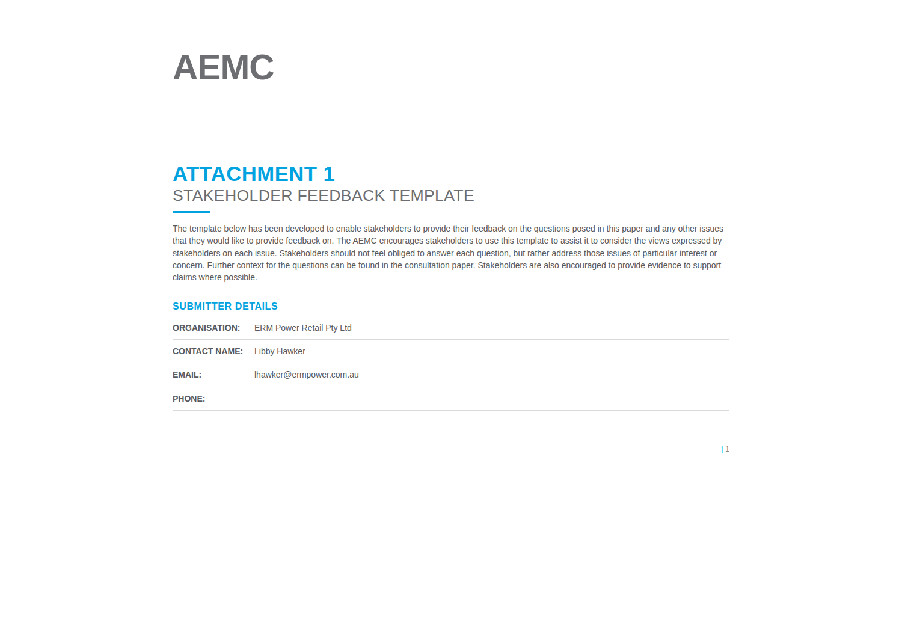AEMC
ATTACHMENT 1
STAKEHOLDER FEEDBACK TEMPLATE
The template below has been developed to enable stakeholders to provide their feedback on the questions posed in this paper and any other issues that they would like to provide feedback on. The AEMC encourages stakeholders to use this template to assist it to consider the views expressed by stakeholders on each issue. Stakeholders should not feel obliged to answer each question, but rather address those issues of particular interest or concern. Further context for the questions can be found in the consultation paper. Stakeholders are also encouraged to provide evidence to support claims where possible.
SUBMITTER DETAILS
| ORGANISATION: | ERM Power Retail Pty Ltd |
| CONTACT NAME: | Libby Hawker |
| EMAIL: | lhawker@ermpower.com.au |
| PHONE: | |
|1